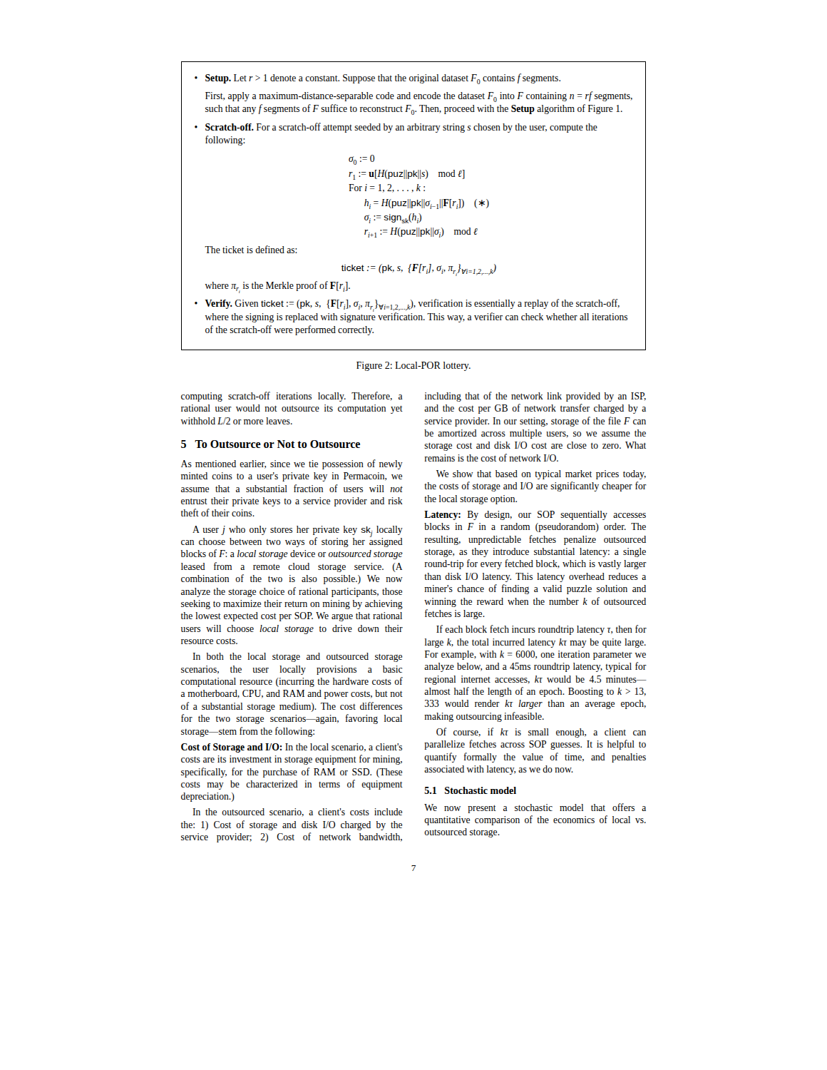Setup. Let r > 1 denote a constant. Suppose that the original dataset F0 contains f segments.
First, apply a maximum-distance-separable code and encode the dataset F0 into F containing n = rf segments, such that any f segments of F suffice to reconstruct F0. Then, proceed with the Setup algorithm of Figure 1.
Scratch-off. For a scratch-off attempt seeded by an arbitrary string s chosen by the user, compute the following:
σ0 := 0
r1 := u[H(puz||pk||s) mod ℓ]
For i = 1, 2, . . . , k :
hi = H(puz||pk||σi−1||F[ri]) (∗)
σi := signsk(hi)
ri+1 := H(puz||pk||σi) mod ℓ
The ticket is defined as:
ticket := (pk, s, {F[ri], σi, πri}∀i=1,2,...,k)
where πri is the Merkle proof of F[ri].
Verify. Given ticket := (pk, s, {F[ri], σi, πri}∀i=1,2,...,k), verification is essentially a replay of the scratch-off, where the signing is replaced with signature verification. This way, a verifier can check whether all iterations of the scratch-off were performed correctly.
Figure 2: Local-POR lottery.
computing scratch-off iterations locally. Therefore, a rational user would not outsource its computation yet withhold L/2 or more leaves.
5 To Outsource or Not to Outsource
As mentioned earlier, since we tie possession of newly minted coins to a user's private key in Permacoin, we assume that a substantial fraction of users will not entrust their private keys to a service provider and risk theft of their coins.
A user j who only stores her private key skj locally can choose between two ways of storing her assigned blocks of F: a local storage device or outsourced storage leased from a remote cloud storage service. (A combination of the two is also possible.) We now analyze the storage choice of rational participants, those seeking to maximize their return on mining by achieving the lowest expected cost per SOP. We argue that rational users will choose local storage to drive down their resource costs.
In both the local storage and outsourced storage scenarios, the user locally provisions a basic computational resource (incurring the hardware costs of a motherboard, CPU, and RAM and power costs, but not of a substantial storage medium). The cost differences for the two storage scenarios—again, favoring local storage—stem from the following:
Cost of Storage and I/O: In the local scenario, a client's costs are its investment in storage equipment for mining, specifically, for the purchase of RAM or SSD. (These costs may be characterized in terms of equipment depreciation.)
In the outsourced scenario, a client's costs include the: 1) Cost of storage and disk I/O charged by the service provider; 2) Cost of network bandwidth, including that of the network link provided by an ISP, and the cost per GB of network transfer charged by a service provider. In our setting, storage of the file F can be amortized across multiple users, so we assume the storage cost and disk I/O cost are close to zero. What remains is the cost of network I/O.
We show that based on typical market prices today, the costs of storage and I/O are significantly cheaper for the local storage option.
Latency: By design, our SOP sequentially accesses blocks in F in a random (pseudorandom) order. The resulting, unpredictable fetches penalize outsourced storage, as they introduce substantial latency: a single round-trip for every fetched block, which is vastly larger than disk I/O latency. This latency overhead reduces a miner's chance of finding a valid puzzle solution and winning the reward when the number k of outsourced fetches is large.
If each block fetch incurs roundtrip latency τ, then for large k, the total incurred latency kτ may be quite large. For example, with k = 6000, one iteration parameter we analyze below, and a 45ms roundtrip latency, typical for regional internet accesses, kτ would be 4.5 minutes—almost half the length of an epoch. Boosting to k > 13, 333 would render kτ larger than an average epoch, making outsourcing infeasible.
Of course, if kτ is small enough, a client can parallelize fetches across SOP guesses. It is helpful to quantify formally the value of time, and penalties associated with latency, as we do now.
5.1 Stochastic model
We now present a stochastic model that offers a quantitative comparison of the economics of local vs. outsourced storage.
7